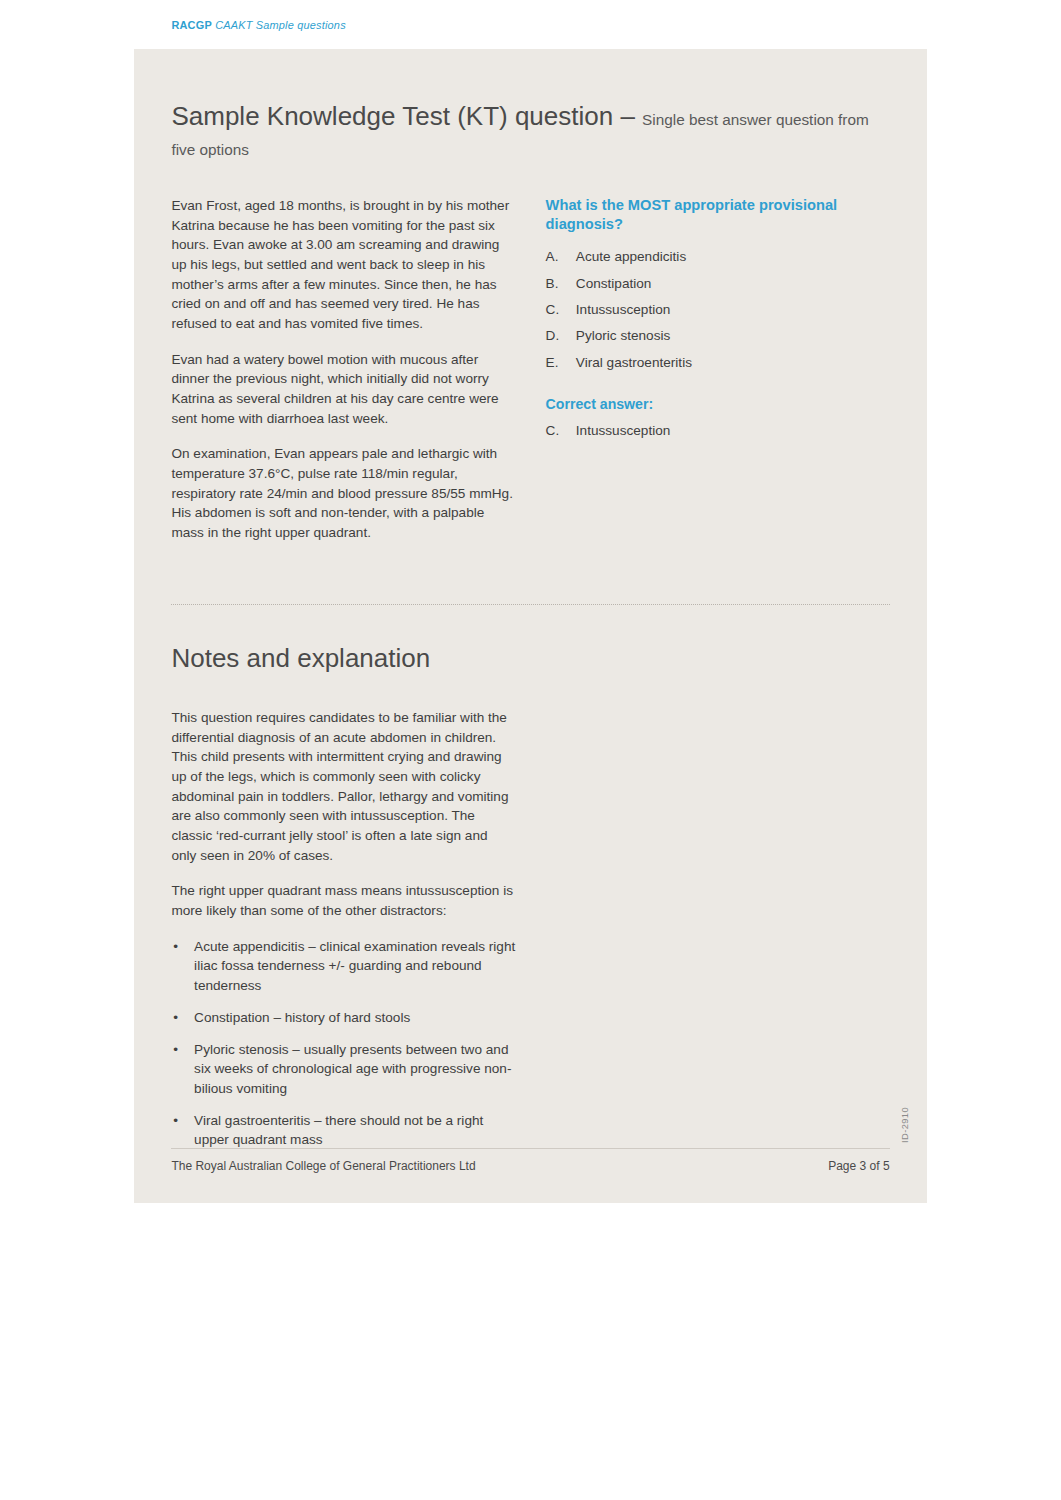RACGP CAAKT Sample questions
Sample Knowledge Test (KT) question – Single best answer question from five options
Evan Frost, aged 18 months, is brought in by his mother Katrina because he has been vomiting for the past six hours. Evan awoke at 3.00 am screaming and drawing up his legs, but settled and went back to sleep in his mother’s arms after a few minutes. Since then, he has cried on and off and has seemed very tired. He has refused to eat and has vomited five times.
Evan had a watery bowel motion with mucous after dinner the previous night, which initially did not worry Katrina as several children at his day care centre were sent home with diarrhoea last week.
On examination, Evan appears pale and lethargic with temperature 37.6°C, pulse rate 118/min regular, respiratory rate 24/min and blood pressure 85/55 mmHg. His abdomen is soft and non-tender, with a palpable mass in the right upper quadrant.
What is the MOST appropriate provisional diagnosis?
A. Acute appendicitis
B. Constipation
C. Intussusception
D. Pyloric stenosis
E. Viral gastroenteritis
Correct answer:
C. Intussusception
Notes and explanation
This question requires candidates to be familiar with the differential diagnosis of an acute abdomen in children. This child presents with intermittent crying and drawing up of the legs, which is commonly seen with colicky abdominal pain in toddlers. Pallor, lethargy and vomiting are also commonly seen with intussusception. The classic ‘red-currant jelly stool’ is often a late sign and only seen in 20% of cases.
The right upper quadrant mass means intussusception is more likely than some of the other distractors:
Acute appendicitis – clinical examination reveals right iliac fossa tenderness +/- guarding and rebound tenderness
Constipation – history of hard stools
Pyloric stenosis – usually presents between two and six weeks of chronological age with progressive non-bilious vomiting
Viral gastroenteritis – there should not be a right upper quadrant mass
ID-2910
The Royal Australian College of General Practitioners Ltd
Page 3 of 5